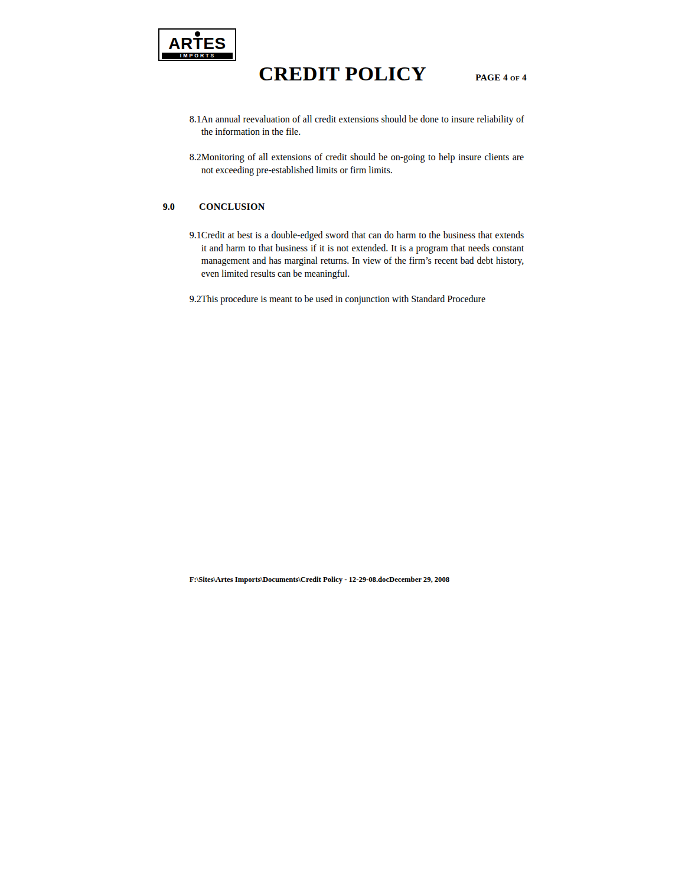ARTES IMPORTS
CREDIT POLICY
PAGE 4 of 4
8.1
An annual reevaluation of all credit extensions should be done to insure reliability of the information in the file.
8.2
Monitoring of all extensions of credit should be on-going to help insure clients are not exceeding pre-established limits or firm limits.
9.0
CONCLUSION
9.1
Credit at best is a double-edged sword that can do harm to the business that extends it and harm to that business if it is not extended. It is a program that needs constant management and has marginal returns. In view of the firm’s recent bad debt history, even limited results can be meaningful.
9.2
This procedure is meant to be used in conjunction with Standard Procedure
F:\Sites\Artes Imports\Documents\Credit Policy - 12-29-08.docDecember 29, 2008